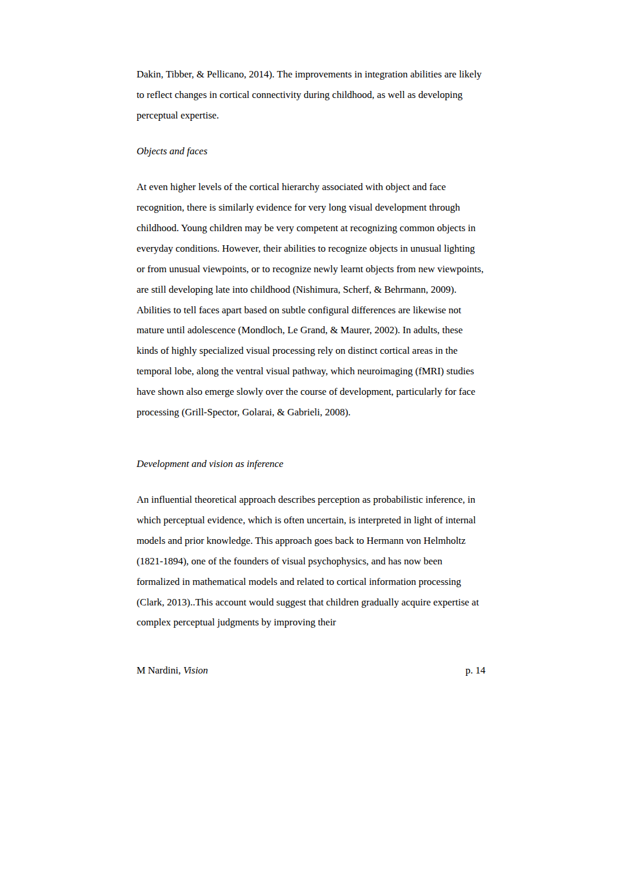Dakin, Tibber, & Pellicano, 2014). The improvements in integration abilities are likely to reflect changes in cortical connectivity during childhood, as well as developing perceptual expertise.
Objects and faces
At even higher levels of the cortical hierarchy associated with object and face recognition, there is similarly evidence for very long visual development through childhood. Young children may be very competent at recognizing common objects in everyday conditions. However, their abilities to recognize objects in unusual lighting or from unusual viewpoints, or to recognize newly learnt objects from new viewpoints, are still developing late into childhood (Nishimura, Scherf, & Behrmann, 2009). Abilities to tell faces apart based on subtle configural differences are likewise not mature until adolescence (Mondloch, Le Grand, & Maurer, 2002). In adults, these kinds of highly specialized visual processing rely on distinct cortical areas in the temporal lobe, along the ventral visual pathway, which neuroimaging (fMRI) studies have shown also emerge slowly over the course of development, particularly for face processing (Grill-Spector, Golarai, & Gabrieli, 2008).
Development and vision as inference
An influential theoretical approach describes perception as probabilistic inference, in which perceptual evidence, which is often uncertain, is interpreted in light of internal models and prior knowledge. This approach goes back to Hermann von Helmholtz (1821-1894), one of the founders of visual psychophysics, and has now been formalized in mathematical models and related to cortical information processing (Clark, 2013)..This account would suggest that children gradually acquire expertise at complex perceptual judgments by improving their
M Nardini, Vision p. 14